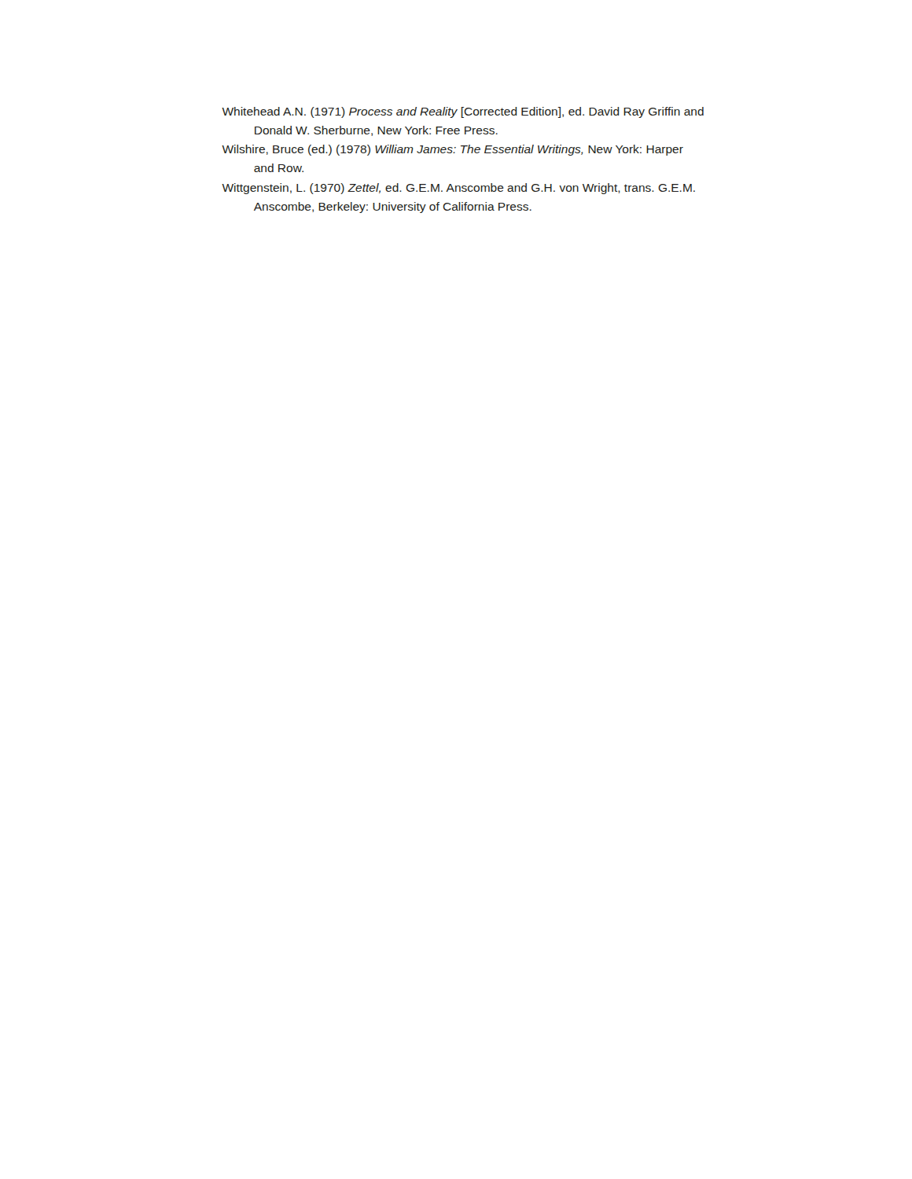Whitehead A.N. (1971) Process and Reality [Corrected Edition], ed. David Ray Griffin and Donald W. Sherburne, New York: Free Press.
Wilshire, Bruce (ed.) (1978) William James: The Essential Writings, New York: Harper and Row.
Wittgenstein, L. (1970) Zettel, ed. G.E.M. Anscombe and G.H. von Wright, trans. G.E.M. Anscombe, Berkeley: University of California Press.